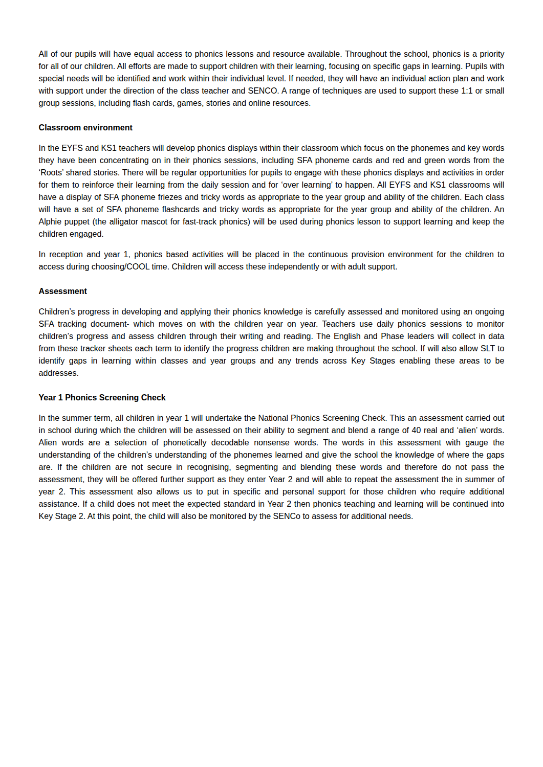All of our pupils will have equal access to phonics lessons and resource available. Throughout the school, phonics is a priority for all of our children. All efforts are made to support children with their learning, focusing on specific gaps in learning. Pupils with special needs will be identified and work within their individual level. If needed, they will have an individual action plan and work with support under the direction of the class teacher and SENCO. A range of techniques are used to support these 1:1 or small group sessions, including flash cards, games, stories and online resources.
Classroom environment
In the EYFS and KS1 teachers will develop phonics displays within their classroom which focus on the phonemes and key words they have been concentrating on in their phonics sessions, including SFA phoneme cards and red and green words from the ‘Roots’ shared stories. There will be regular opportunities for pupils to engage with these phonics displays and activities in order for them to reinforce their learning from the daily session and for ‘over learning’ to happen. All EYFS and KS1 classrooms will have a display of SFA phoneme friezes and tricky words as appropriate to the year group and ability of the children. Each class will have a set of SFA phoneme flashcards and tricky words as appropriate for the year group and ability of the children. An Alphie puppet (the alligator mascot for fast-track phonics) will be used during phonics lesson to support learning and keep the children engaged.
In reception and year 1, phonics based activities will be placed in the continuous provision environment for the children to access during choosing/COOL time. Children will access these independently or with adult support.
Assessment
Children’s progress in developing and applying their phonics knowledge is carefully assessed and monitored using an ongoing SFA tracking document- which moves on with the children year on year. Teachers use daily phonics sessions to monitor children’s progress and assess children through their writing and reading. The English and Phase leaders will collect in data from these tracker sheets each term to identify the progress children are making throughout the school. If will also allow SLT to identify gaps in learning within classes and year groups and any trends across Key Stages enabling these areas to be addresses.
Year 1 Phonics Screening Check
In the summer term, all children in year 1 will undertake the National Phonics Screening Check. This an assessment carried out in school during which the children will be assessed on their ability to segment and blend a range of 40 real and ‘alien’ words. Alien words are a selection of phonetically decodable nonsense words. The words in this assessment with gauge the understanding of the children’s understanding of the phonemes learned and give the school the knowledge of where the gaps are. If the children are not secure in recognising, segmenting and blending these words and therefore do not pass the assessment, they will be offered further support as they enter Year 2 and will able to repeat the assessment the in summer of year 2. This assessment also allows us to put in specific and personal support for those children who require additional assistance. If a child does not meet the expected standard in Year 2 then phonics teaching and learning will be continued into Key Stage 2. At this point, the child will also be monitored by the SENCo to assess for additional needs.